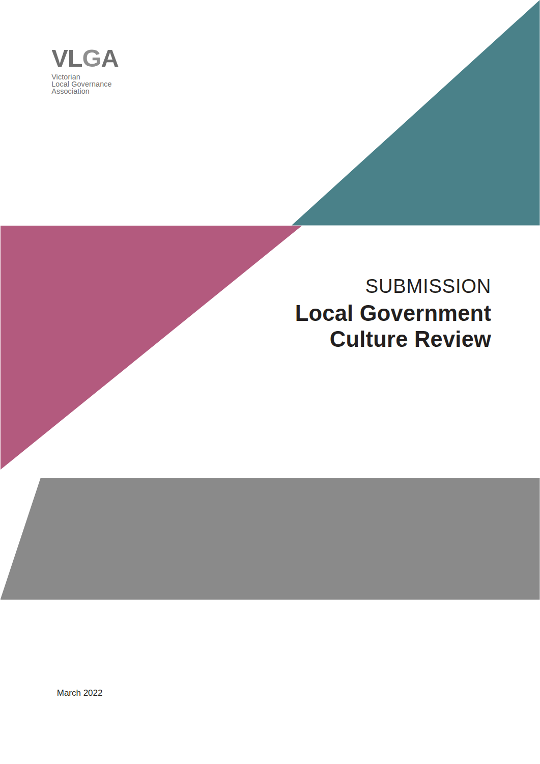VLGA
Victorian Local Governance Association
SUBMISSION
Local Government
Culture Review
March 2022